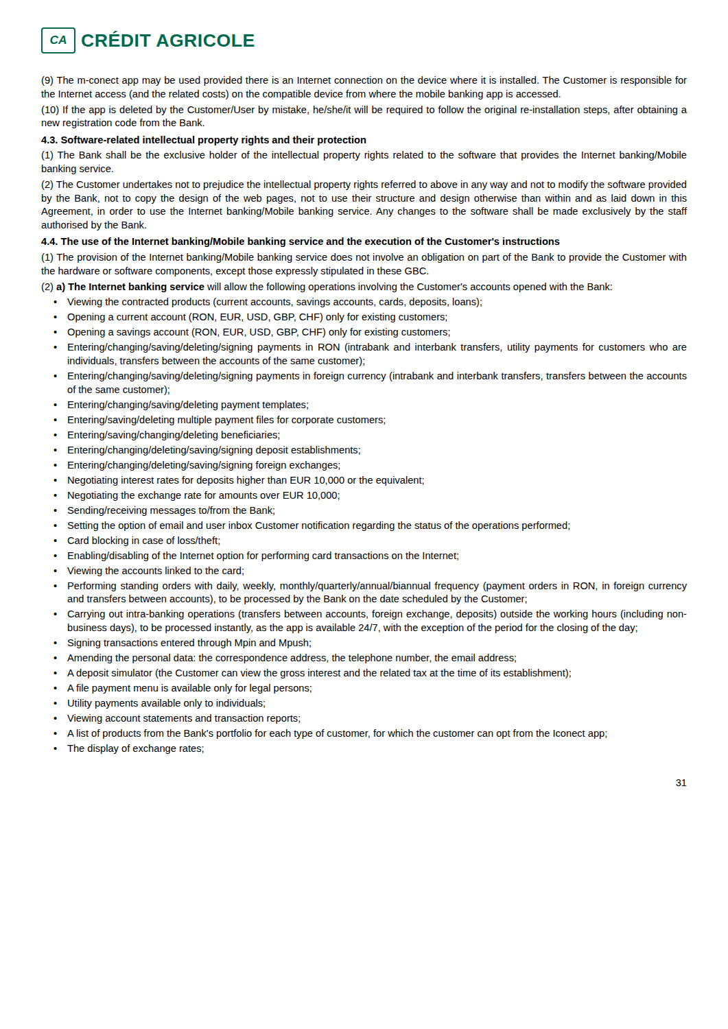CRÉDIT AGRICOLE
(9) The m-conect app may be used provided there is an Internet connection on the device where it is installed. The Customer is responsible for the Internet access (and the related costs) on the compatible device from where the mobile banking app is accessed.
(10) If the app is deleted by the Customer/User by mistake, he/she/it will be required to follow the original re-installation steps, after obtaining a new registration code from the Bank.
4.3. Software-related intellectual property rights and their protection
(1) The Bank shall be the exclusive holder of the intellectual property rights related to the software that provides the Internet banking/Mobile banking service.
(2) The Customer undertakes not to prejudice the intellectual property rights referred to above in any way and not to modify the software provided by the Bank, not to copy the design of the web pages, not to use their structure and design otherwise than within and as laid down in this Agreement, in order to use the Internet banking/Mobile banking service. Any changes to the software shall be made exclusively by the staff authorised by the Bank.
4.4. The use of the Internet banking/Mobile banking service and the execution of the Customer's instructions
(1) The provision of the Internet banking/Mobile banking service does not involve an obligation on part of the Bank to provide the Customer with the hardware or software components, except those expressly stipulated in these GBC.
(2) a) The Internet banking service will allow the following operations involving the Customer's accounts opened with the Bank:
Viewing the contracted products (current accounts, savings accounts, cards, deposits, loans);
Opening a current account (RON, EUR, USD, GBP, CHF) only for existing customers;
Opening a savings account (RON, EUR, USD, GBP, CHF) only for existing customers;
Entering/changing/saving/deleting/signing payments in RON (intrabank and interbank transfers, utility payments for customers who are individuals, transfers between the accounts of the same customer);
Entering/changing/saving/deleting/signing payments in foreign currency (intrabank and interbank transfers, transfers between the accounts of the same customer);
Entering/changing/saving/deleting payment templates;
Entering/saving/deleting multiple payment files for corporate customers;
Entering/saving/changing/deleting beneficiaries;
Entering/changing/deleting/saving/signing deposit establishments;
Entering/changing/deleting/saving/signing foreign exchanges;
Negotiating interest rates for deposits higher than EUR 10,000 or the equivalent;
Negotiating the exchange rate for amounts over EUR 10,000;
Sending/receiving messages to/from the Bank;
Setting the option of email and user inbox Customer notification regarding the status of the operations performed;
Card blocking in case of loss/theft;
Enabling/disabling of the Internet option for performing card transactions on the Internet;
Viewing the accounts linked to the card;
Performing standing orders with daily, weekly, monthly/quarterly/annual/biannual frequency (payment orders in RON, in foreign currency and transfers between accounts), to be processed by the Bank on the date scheduled by the Customer;
Carrying out intra-banking operations (transfers between accounts, foreign exchange, deposits) outside the working hours (including non-business days), to be processed instantly, as the app is available 24/7, with the exception of the period for the closing of the day;
Signing transactions entered through Mpin and Mpush;
Amending the personal data: the correspondence address, the telephone number, the email address;
A deposit simulator (the Customer can view the gross interest and the related tax at the time of its establishment);
A file payment menu is available only for legal persons;
Utility payments available only to individuals;
Viewing account statements and transaction reports;
A list of products from the Bank's portfolio for each type of customer, for which the customer can opt from the Iconect app;
The display of exchange rates;
31